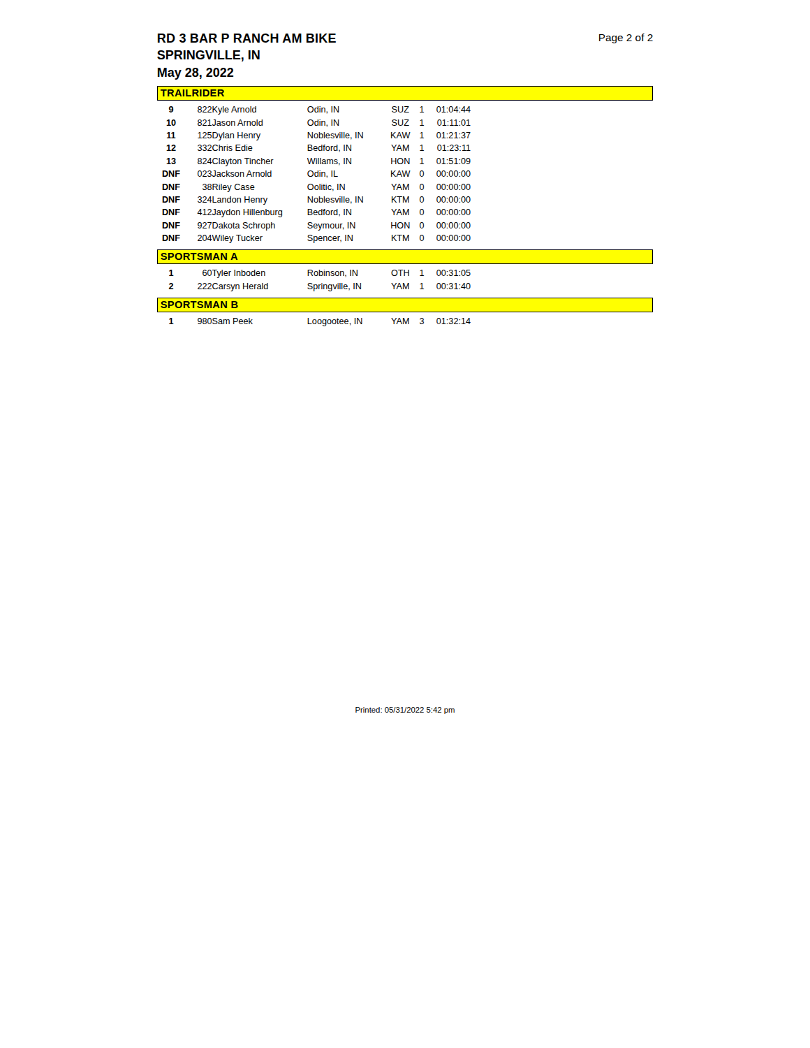Page 2 of 2
RD 3 BAR P RANCH AM BIKE
SPRINGVILLE, IN
May 28, 2022
TRAILRIDER
| 9 | 822 | Kyle Arnold | Odin, IN | SUZ | 1 | 01:04:44 |
| 10 | 821 | Jason Arnold | Odin, IN | SUZ | 1 | 01:11:01 |
| 11 | 125 | Dylan Henry | Noblesville, IN | KAW | 1 | 01:21:37 |
| 12 | 332 | Chris Edie | Bedford, IN | YAM | 1 | 01:23:11 |
| 13 | 824 | Clayton Tincher | Willams, IN | HON | 1 | 01:51:09 |
| DNF | 023 | Jackson Arnold | Odin, IL | KAW | 0 | 00:00:00 |
| DNF | 38 | Riley Case | Oolitic, IN | YAM | 0 | 00:00:00 |
| DNF | 324 | Landon Henry | Noblesville, IN | KTM | 0 | 00:00:00 |
| DNF | 412 | Jaydon Hillenburg | Bedford, IN | YAM | 0 | 00:00:00 |
| DNF | 927 | Dakota Schroph | Seymour, IN | HON | 0 | 00:00:00 |
| DNF | 204 | Wiley Tucker | Spencer, IN | KTM | 0 | 00:00:00 |
SPORTSMAN A
| 1 | 60 | Tyler Inboden | Robinson, IN | OTH | 1 | 00:31:05 |
| 2 | 222 | Carsyn Herald | Springville, IN | YAM | 1 | 00:31:40 |
SPORTSMAN B
| 1 | 980 | Sam Peek | Loogootee, IN | YAM | 3 | 01:32:14 |
Printed: 05/31/2022 5:42 pm